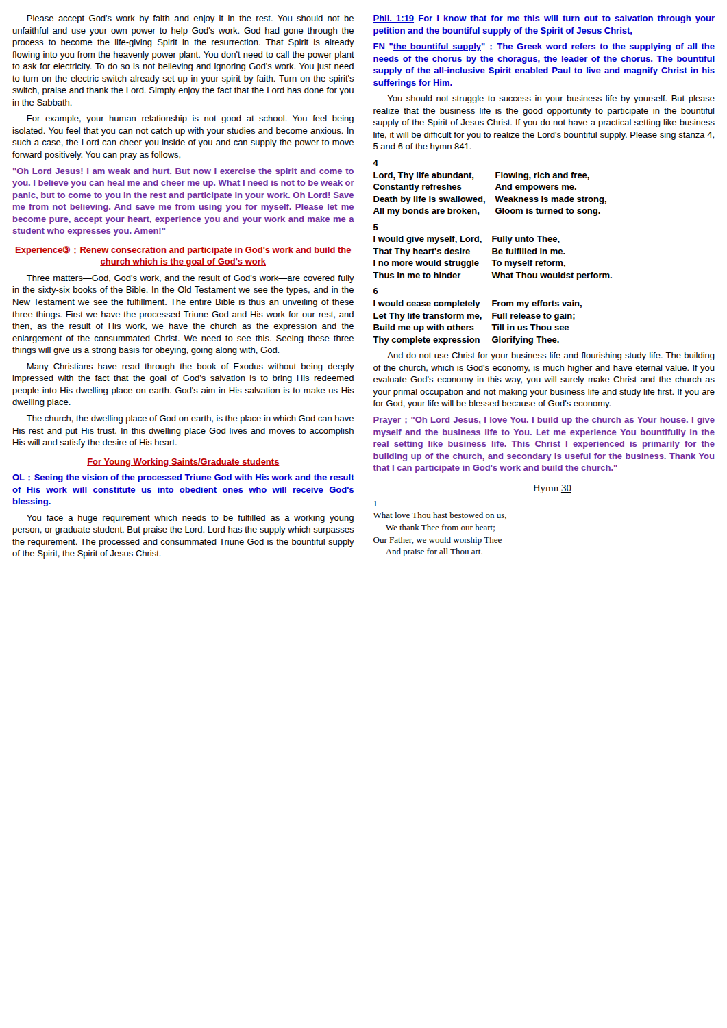Please accept God's work by faith and enjoy it in the rest. You should not be unfaithful and use your own power to help God's work. God had gone through the process to become the life-giving Spirit in the resurrection. That Spirit is already flowing into you from the heavenly power plant. You don't need to call the power plant to ask for electricity. To do so is not believing and ignoring God's work. You just need to turn on the electric switch already set up in your spirit by faith. Turn on the spirit's switch, praise and thank the Lord. Simply enjoy the fact that the Lord has done for you in the Sabbath.
For example, your human relationship is not good at school. You feel being isolated. You feel that you can not catch up with your studies and become anxious. In such a case, the Lord can cheer you inside of you and can supply the power to move forward positively. You can pray as follows,
"Oh Lord Jesus! I am weak and hurt. But now I exercise the spirit and come to you. I believe you can heal me and cheer me up. What I need is not to be weak or panic, but to come to you in the rest and participate in your work. Oh Lord! Save me from not believing. And save me from using you for myself. Please let me become pure, accept your heart, experience you and your work and make me a student who expresses you. Amen!"
Experience③：Renew consecration and participate in God's work and build the church which is the goal of God's work
Three matters—God, God's work, and the result of God's work—are covered fully in the sixty-six books of the Bible. In the Old Testament we see the types, and in the New Testament we see the fulfillment. The entire Bible is thus an unveiling of these three things. First we have the processed Triune God and His work for our rest, and then, as the result of His work, we have the church as the expression and the enlargement of the consummated Christ. We need to see this. Seeing these three things will give us a strong basis for obeying, going along with, God.
Many Christians have read through the book of Exodus without being deeply impressed with the fact that the goal of God's salvation is to bring His redeemed people into His dwelling place on earth. God's aim in His salvation is to make us His dwelling place.
The church, the dwelling place of God on earth, is the place in which God can have His rest and put His trust. In this dwelling place God lives and moves to accomplish His will and satisfy the desire of His heart.
For Young Working Saints/Graduate students
OL：Seeing the vision of the processed Triune God with His work and the result of His work will constitute us into obedient ones who will receive God's blessing.
You face a huge requirement which needs to be fulfilled as a working young person, or graduate student. But praise the Lord. Lord has the supply which surpasses the requirement. The processed and consummated Triune God is the bountiful supply of the Spirit, the Spirit of Jesus Christ.
Phil. 1:19 For I know that for me this will turn out to salvation through your petition and the bountiful supply of the Spirit of Jesus Christ,
FN "the bountiful supply"：The Greek word refers to the supplying of all the needs of the chorus by the choragus, the leader of the chorus. The bountiful supply of the all-inclusive Spirit enabled Paul to live and magnify Christ in his sufferings for Him.
You should not struggle to success in your business life by yourself. But please realize that the business life is the good opportunity to participate in the bountiful supply of the Spirit of Jesus Christ. If you do not have a practical setting like business life, it will be difficult for you to realize the Lord's bountiful supply. Please sing stanza 4, 5 and 6 of the hymn 841.
4
| Lord, Thy life abundant, | Flowing, rich and free, |
| Constantly refreshes | And empowers me. |
| Death by life is swallowed, | Weakness is made strong, |
| All my bonds are broken, | Gloom is turned to song. |
5
| I would give myself, Lord, | Fully unto Thee, |
| That Thy heart's desire | Be fulfilled in me. |
| I no more would struggle | To myself reform, |
| Thus in me to hinder | What Thou wouldst perform. |
6
| I would cease completely | From my efforts vain, |
| Let Thy life transform me, | Full release to gain; |
| Build me up with others | Till in us Thou see |
| Thy complete expression | Glorifying Thee. |
And do not use Christ for your business life and flourishing study life. The building of the church, which is God's economy, is much higher and have eternal value. If you evaluate God's economy in this way, you will surely make Christ and the church as your primal occupation and not making your business life and study life first. If you are for God, your life will be blessed because of God's economy.
Prayer："Oh Lord Jesus, I love You. I build up the church as Your house. I give myself and the business life to You. Let me experience You bountifully in the real setting like business life. This Christ I experienced is primarily for the building up of the church, and secondary is useful for the business. Thank You that I can participate in God's work and build the church."
Hymn 30
1 What love Thou hast bestowed on us, We thank Thee from our heart; Our Father, we would worship Thee And praise for all Thou art.